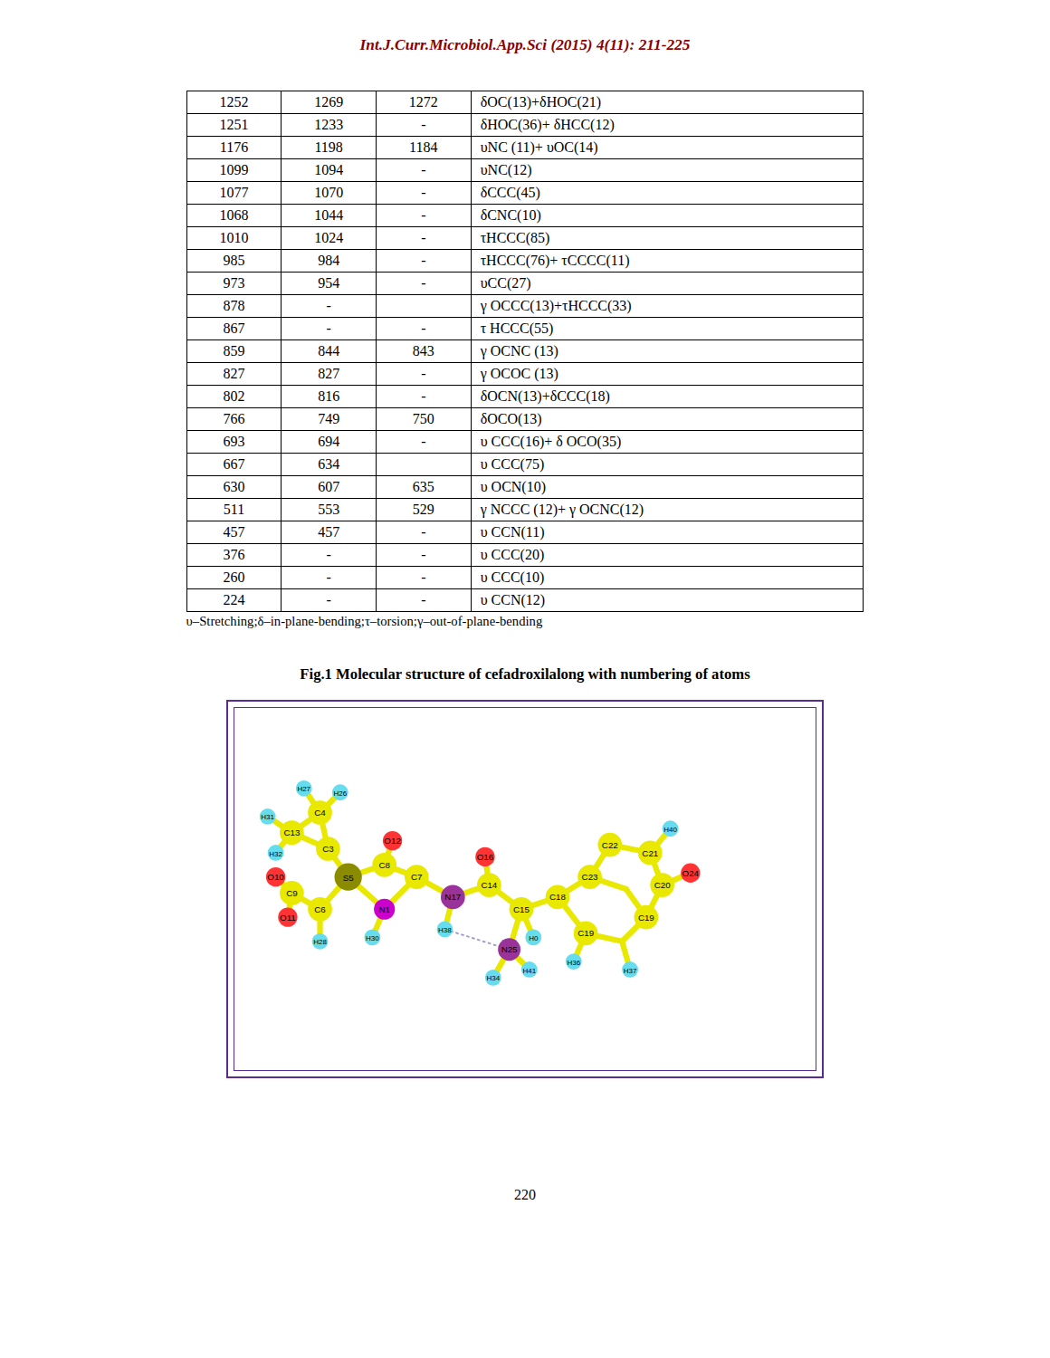Int.J.Curr.Microbiol.App.Sci (2015) 4(11): 211-225
| 1252 | 1269 | 1272 | δOC(13)+δHOC(21) |
| 1251 | 1233 | - | δHOC(36)+ δHCC(12) |
| 1176 | 1198 | 1184 | υNC (11)+ υOC(14) |
| 1099 | 1094 | - | υNC(12) |
| 1077 | 1070 | - | δCCC(45) |
| 1068 | 1044 | - | δCNC(10) |
| 1010 | 1024 | - | τHCCC(85) |
| 985 | 984 | - | τHCCC(76)+ τCCCC(11) |
| 973 | 954 | - | υCC(27) |
| 878 | - | | γ OCCC(13)+τHCCC(33) |
| 867 | - | - | τ HCCC(55) |
| 859 | 844 | 843 | γ OCNC (13) |
| 827 | 827 | - | γ OCOC (13) |
| 802 | 816 | - | δOCN(13)+δCCC(18) |
| 766 | 749 | 750 | δOCO(13) |
| 693 | 694 | - | υ CCC(16)+ δ OCO(35) |
| 667 | 634 | | υ CCC(75) |
| 630 | 607 | 635 | υ OCN(10) |
| 511 | 553 | 529 | γ NCCC (12)+ γ OCNC(12) |
| 457 | 457 | - | υ CCN(11) |
| 376 | - | - | υ CCC(20) |
| 260 | - | - | υ CCC(10) |
| 224 | - | - | υ CCN(12) |
υ–Stretching;δ–in-plane-bending;τ–torsion;γ–out-of-plane-bending
Fig.1 Molecular structure of cefadroxilalong with numbering of atoms
C4 C13 C3 S5 C6 C9 C8 C7 N1 N17 C14 C15 C18 C23 C22 C21 C20 C19 C19 N25 O12 O16 O10 O11 O24 H26 H27 H31 H32 H28 H30 H38 H0 H36 H37 H40 H34 H41
220